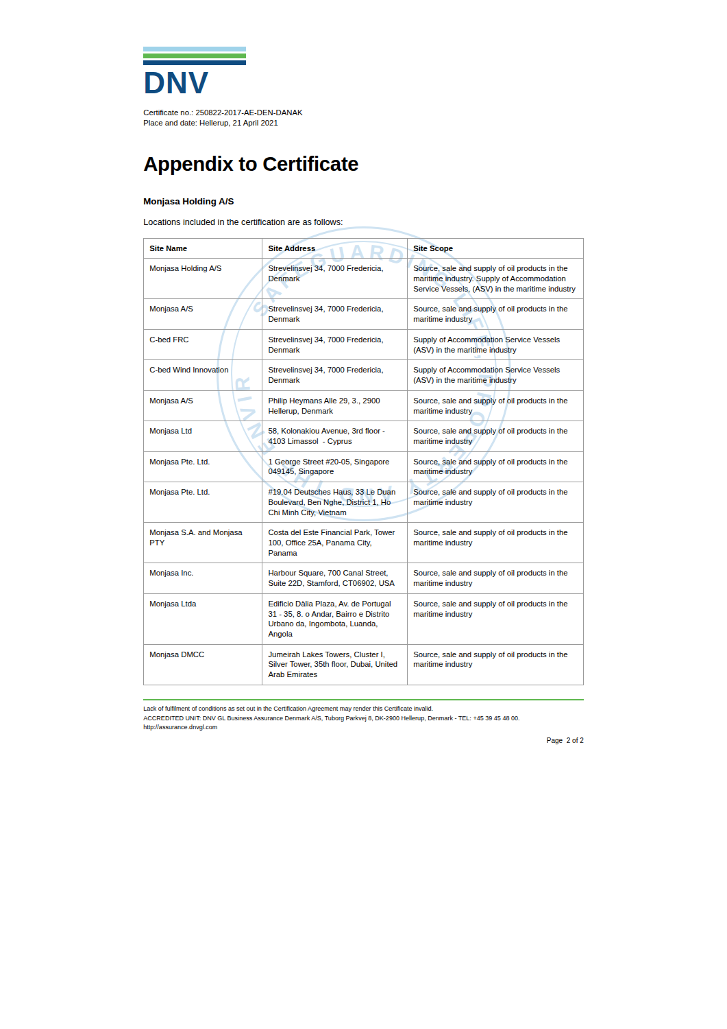SAFEGUARDING LIFE, PROPERTY AND THE ENVIRONMENT
DNV
Certificate no.: 250822-2017-AE-DEN-DANAK
Place and date: Hellerup, 21 April 2021
Appendix to Certificate
Monjasa Holding A/S
Locations included in the certification are as follows:
| Site Name | Site Address | Site Scope |
| --- | --- | --- |
| Monjasa Holding A/S | Strevelinsvej 34, 7000 Fredericia, Denmark | Source, sale and supply of oil products in the maritime industry. Supply of Accommodation Service Vessels, (ASV) in the maritime industry |
| Monjasa A/S | Strevelinsvej 34, 7000 Fredericia, Denmark | Source, sale and supply of oil products in the maritime industry |
| C-bed FRC | Strevelinsvej 34, 7000 Fredericia, Denmark | Supply of Accommodation Service Vessels (ASV) in the maritime industry |
| C-bed Wind Innovation | Strevelinsvej 34, 7000 Fredericia, Denmark | Supply of Accommodation Service Vessels (ASV) in the maritime industry |
| Monjasa A/S | Philip Heymans Alle 29, 3., 2900 Hellerup, Denmark | Source, sale and supply of oil products in the maritime industry |
| Monjasa Ltd | 58, Kolonakiou Avenue, 3rd floor - 4103 Limassol - Cyprus | Source, sale and supply of oil products in the maritime industry |
| Monjasa Pte. Ltd. | 1 George Street #20-05, Singapore 049145, Singapore | Source, sale and supply of oil products in the maritime industry |
| Monjasa Pte. Ltd. | #19.04 Deutsches Haus, 33 Le Duan Boulevard, Ben Nghe, District 1, Ho Chi Minh City, Vietnam | Source, sale and supply of oil products in the maritime industry |
| Monjasa S.A. and Monjasa PTY | Costa del Este Financial Park, Tower 100, Office 25A, Panama City, Panama | Source, sale and supply of oil products in the maritime industry |
| Monjasa Inc. | Harbour Square, 700 Canal Street, Suite 22D, Stamford, CT06902, USA | Source, sale and supply of oil products in the maritime industry |
| Monjasa Ltda | Edificio Dàlia Plaza, Av. de Portugal 31 - 35, 8. o Andar, Bairro e Distrito Urbano da, Ingombota, Luanda, Angola | Source, sale and supply of oil products in the maritime industry |
| Monjasa DMCC | Jumeirah Lakes Towers, Cluster I, Silver Tower, 35th floor, Dubai, United Arab Emirates | Source, sale and supply of oil products in the maritime industry |
Lack of fulfilment of conditions as set out in the Certification Agreement may render this Certificate invalid.
ACCREDITED UNIT: DNV GL Business Assurance Denmark A/S, Tuborg Parkvej 8, DK-2900 Hellerup, Denmark - TEL: +45 39 45 48 00. http://assurance.dnvgl.com
Page 2 of 2